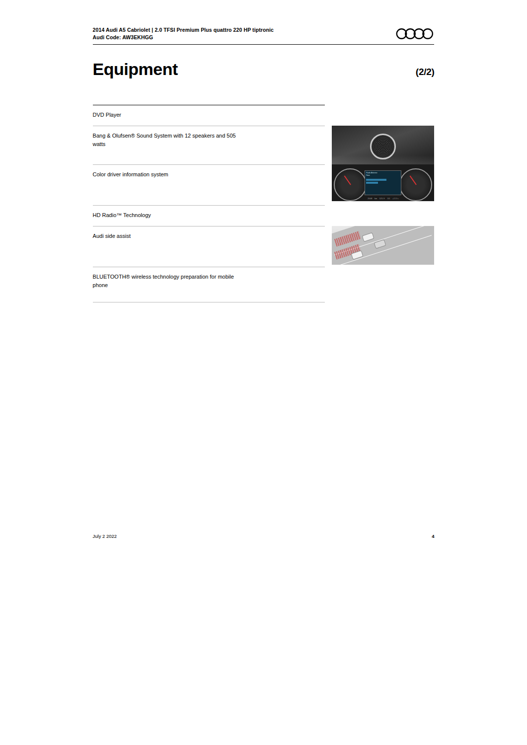2014 Audi A5 Cabriolet | 2.0 TFSI Premium Plus quattro 220 HP tiptronic
Audi Code: AW3EKHGG
Equipment
(2/2)
DVD Player
Bang & Olufsen® Sound System with 12 speakers and 505
watts
Color driver information system
Radio Antenne
Nom
2008 km 125.9 D1 +2.5°c
HD Radio™ Technology
Audi side assist
BLUETOOTH® wireless technology preparation for mobile
phone
July 2 2022
4